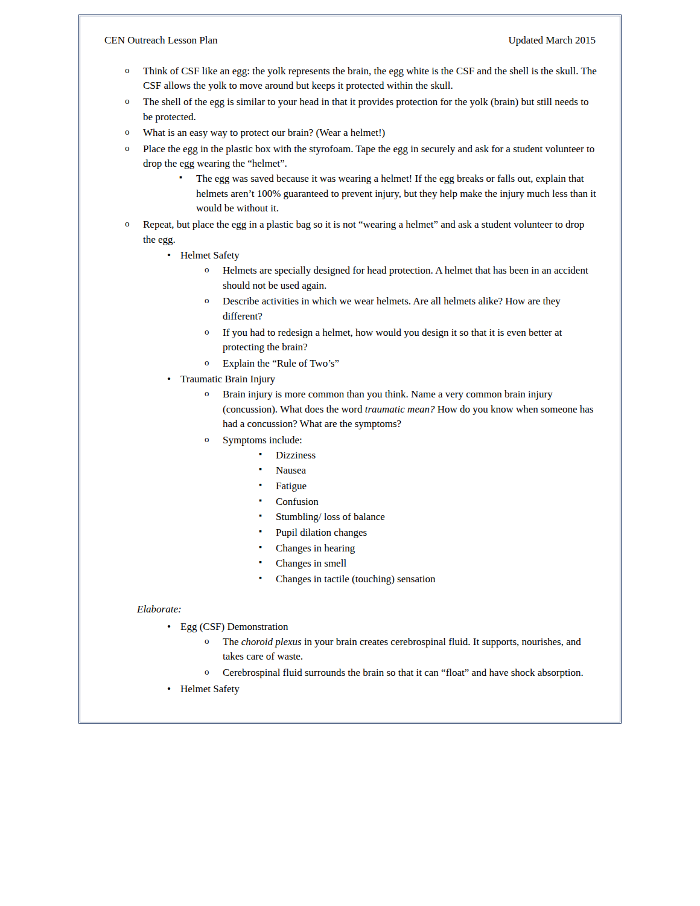CEN Outreach Lesson Plan
Updated March 2015
Think of CSF like an egg: the yolk represents the brain, the egg white is the CSF and the shell is the skull. The CSF allows the yolk to move around but keeps it protected within the skull.
The shell of the egg is similar to your head in that it provides protection for the yolk (brain) but still needs to be protected.
What is an easy way to protect our brain? (Wear a helmet!)
Place the egg in the plastic box with the styrofoam. Tape the egg in securely and ask for a student volunteer to drop the egg wearing the “helmet”.
The egg was saved because it was wearing a helmet! If the egg breaks or falls out, explain that helmets aren’t 100% guaranteed to prevent injury, but they help make the injury much less than it would be without it.
Repeat, but place the egg in a plastic bag so it is not “wearing a helmet” and ask a student volunteer to drop the egg.
Helmet Safety
Helmets are specially designed for head protection. A helmet that has been in an accident should not be used again.
Describe activities in which we wear helmets. Are all helmets alike? How are they different?
If you had to redesign a helmet, how would you design it so that it is even better at protecting the brain?
Explain the “Rule of Two’s”
Traumatic Brain Injury
Brain injury is more common than you think. Name a very common brain injury (concussion). What does the word traumatic mean? How do you know when someone has had a concussion? What are the symptoms?
Symptoms include:
Dizziness
Nausea
Fatigue
Confusion
Stumbling/ loss of balance
Pupil dilation changes
Changes in hearing
Changes in smell
Changes in tactile (touching) sensation
Elaborate:
Egg (CSF) Demonstration
The choroid plexus in your brain creates cerebrospinal fluid. It supports, nourishes, and takes care of waste.
Cerebrospinal fluid surrounds the brain so that it can “float” and have shock absorption.
Helmet Safety